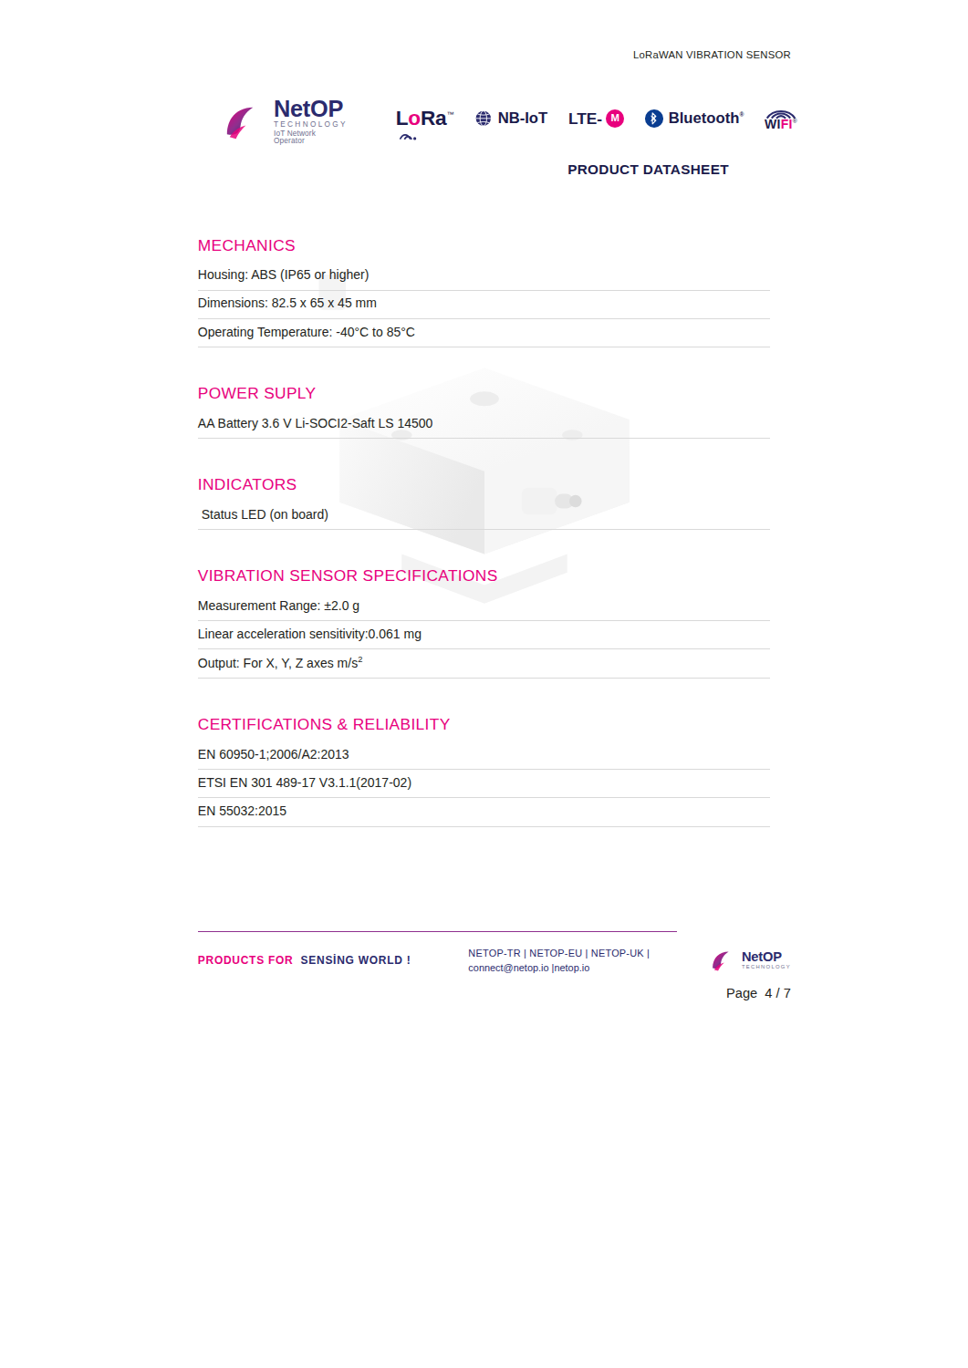LoRaWAN VIBRATION SENSOR
NetOP
TECHNOLOGY
IoT Network Operator
Lo Ra™
NB-IoT
LTE-M
Bluetooth®
WIFI®
PRODUCT DATASHEET
MECHANICS
Housing: ABS (IP65 or higher)
Dimensions: 82.5 x 65 x 45 mm
Operating Temperature: -40°C to 85°C
POWER SUPLY
AA Battery 3.6 V Li-SOCI2-Saft LS 14500
INDICATORS
Status LED (on board)
VIBRATION SENSOR SPECIFICATIONS
Measurement Range: ±2.0 g
Linear acceleration sensitivity:0.061 mg
Output: For X, Y, Z axes m/s2
CERTIFICATIONS & RELIABILITY
EN 60950-1;2006/A2:2013
ETSI EN 301 489-17 V3.1.1(2017-02)
EN 55032:2015
PRODUCTS FOR SENSİNG WORLD !
NETOP-TR | NETOP-EU | NETOP-UK |
connect@netop.io |netop.io
NetOP
TECHNOLOGY
Page 4 / 7